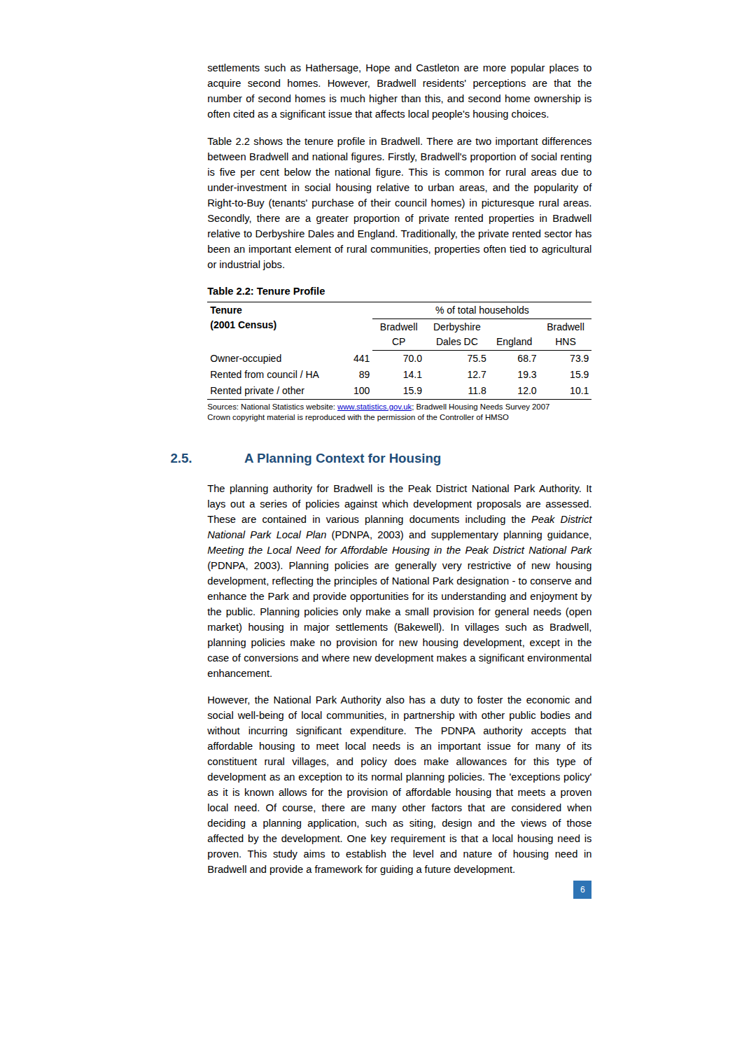settlements such as Hathersage, Hope and Castleton are more popular places to acquire second homes. However, Bradwell residents' perceptions are that the number of second homes is much higher than this, and second home ownership is often cited as a significant issue that affects local people's housing choices.
Table 2.2 shows the tenure profile in Bradwell. There are two important differences between Bradwell and national figures. Firstly, Bradwell's proportion of social renting is five per cent below the national figure. This is common for rural areas due to under-investment in social housing relative to urban areas, and the popularity of Right-to-Buy (tenants' purchase of their council homes) in picturesque rural areas. Secondly, there are a greater proportion of private rented properties in Bradwell relative to Derbyshire Dales and England. Traditionally, the private rented sector has been an important element of rural communities, properties often tied to agricultural or industrial jobs.
Table 2.2: Tenure Profile
| Tenure (2001 Census) | | % of total households |
| --- | --- | --- |
| Bradwell CP | Derbyshire Dales DC | England | Bradwell HNS |
| Owner-occupied | 441 | 70.0 | 75.5 | 68.7 | 73.9 |
| Rented from council / HA | 89 | 14.1 | 12.7 | 19.3 | 15.9 |
| Rented private / other | 100 | 15.9 | 11.8 | 12.0 | 10.1 |
Sources: National Statistics website: www.statistics.gov.uk; Bradwell Housing Needs Survey 2007
Crown copyright material is reproduced with the permission of the Controller of HMSO
2.5. A Planning Context for Housing
The planning authority for Bradwell is the Peak District National Park Authority. It lays out a series of policies against which development proposals are assessed. These are contained in various planning documents including the Peak District National Park Local Plan (PDNPA, 2003) and supplementary planning guidance, Meeting the Local Need for Affordable Housing in the Peak District National Park (PDNPA, 2003). Planning policies are generally very restrictive of new housing development, reflecting the principles of National Park designation - to conserve and enhance the Park and provide opportunities for its understanding and enjoyment by the public. Planning policies only make a small provision for general needs (open market) housing in major settlements (Bakewell). In villages such as Bradwell, planning policies make no provision for new housing development, except in the case of conversions and where new development makes a significant environmental enhancement.
However, the National Park Authority also has a duty to foster the economic and social well-being of local communities, in partnership with other public bodies and without incurring significant expenditure. The PDNPA authority accepts that affordable housing to meet local needs is an important issue for many of its constituent rural villages, and policy does make allowances for this type of development as an exception to its normal planning policies. The 'exceptions policy' as it is known allows for the provision of affordable housing that meets a proven local need. Of course, there are many other factors that are considered when deciding a planning application, such as siting, design and the views of those affected by the development. One key requirement is that a local housing need is proven. This study aims to establish the level and nature of housing need in Bradwell and provide a framework for guiding a future development.
6